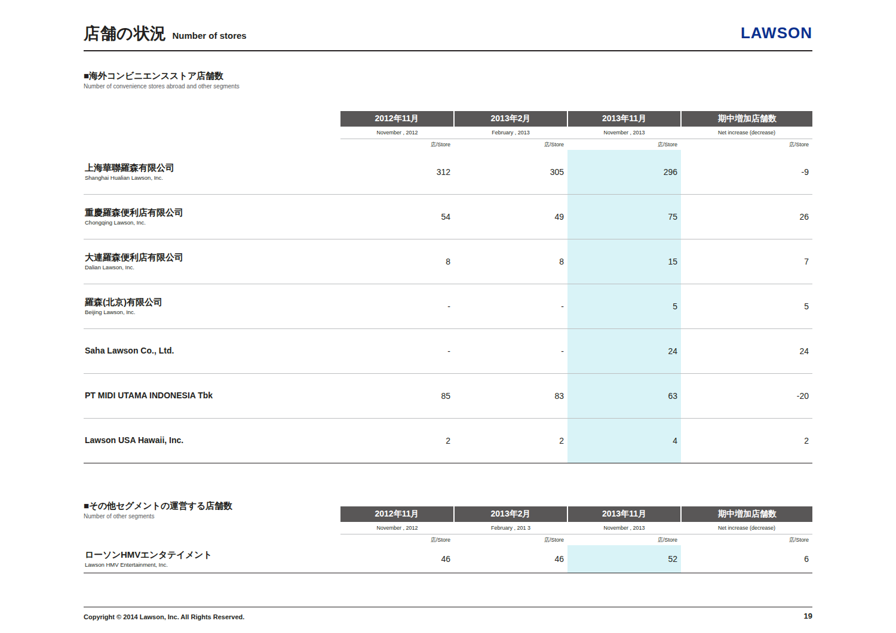店舗の状況Number of stores
LAWSON
■海外コンビニエンスストア店舗数 Number of convenience stores abroad and other segments
| | 2012年11月 | 2013年2月 | 2013年11月 | 期中増加店舗数 |
| --- | --- | --- | --- | --- |
| | November , 2012 | February , 2013 | November , 2013 | Net increase (decrease) |
| | 店/Store | 店/Store | 店/Store | 店/Store |
| 上海華聯羅森有限公司 Shanghai Hualian Lawson, Inc. | 312 | 305 | 296 | -9 |
| 重慶羅森便利店有限公司 Chongqing Lawson, Inc. | 54 | 49 | 75 | 26 |
| 大連羅森便利店有限公司 Dalian Lawson, Inc. | 8 | 8 | 15 | 7 |
| 羅森(北京)有限公司 Beijing Lawson, Inc. | - | - | 5 | 5 |
| Saha Lawson Co., Ltd. | - | - | 24 | 24 |
| PT MIDI UTAMA INDONESIA Tbk | 85 | 83 | 63 | -20 |
| Lawson USA Hawaii, Inc. | 2 | 2 | 4 | 2 |
■その他セグメントの運営する店舗数 Number of other segments
| | 2012年11月 | 2013年2月 | 2013年11月 | 期中増加店舗数 |
| --- | --- | --- | --- | --- |
| | November , 2012 | February , 201 3 | November , 2013 | Net increase (decrease) |
| | 店/Store | 店/Store | 店/Store | 店/Store |
| ローソンHMVエンタテイメント Lawson HMV Entertainment, Inc. | 46 | 46 | 52 | 6 |
Copyright © 2014 Lawson, Inc. All Rights Reserved. 19